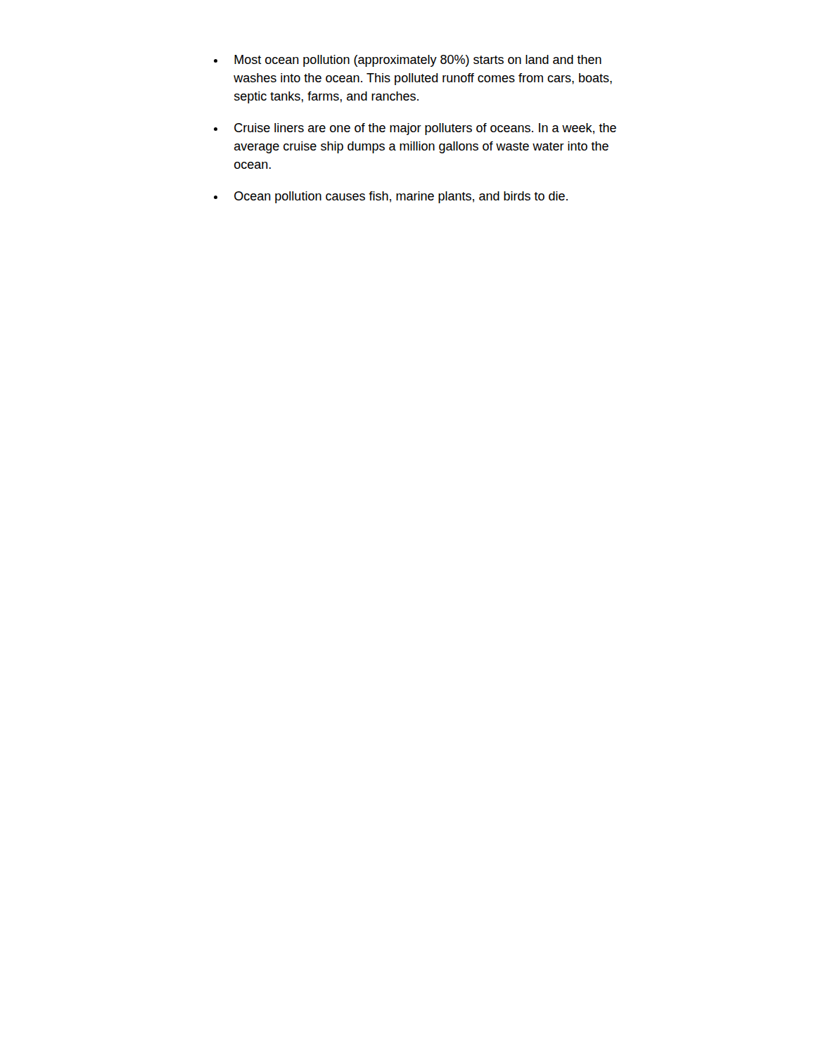Most ocean pollution (approximately 80%) starts on land and then washes into the ocean. This polluted runoff comes from cars, boats, septic tanks, farms, and ranches.
Cruise liners are one of the major polluters of oceans. In a week, the average cruise ship dumps a million gallons of waste water into the ocean.
Ocean pollution causes fish, marine plants, and birds to die.